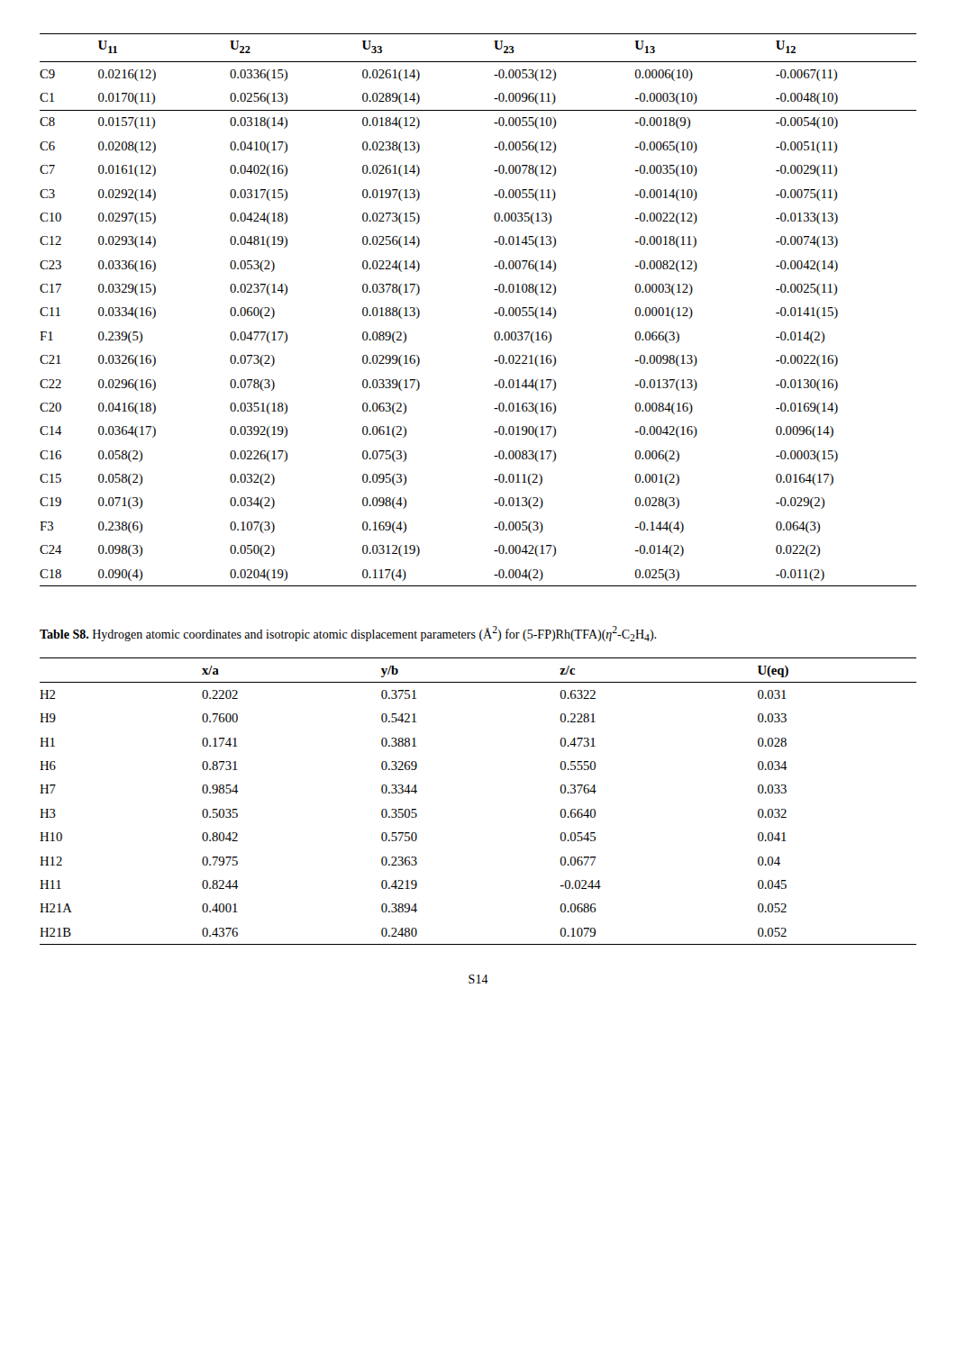| | U 11 | U 22 | U 33 | U 23 | U 13 | U 12 |
| --- | --- | --- | --- | --- | --- | --- |
| C9 | 0.0216(12) | 0.0336(15) | 0.0261(14) | -0.0053(12) | 0.0006(10) | -0.0067(11) |
| C1 | 0.0170(11) | 0.0256(13) | 0.0289(14) | -0.0096(11) | -0.0003(10) | -0.0048(10) |
| C8 | 0.0157(11) | 0.0318(14) | 0.0184(12) | -0.0055(10) | -0.0018(9) | -0.0054(10) |
| C6 | 0.0208(12) | 0.0410(17) | 0.0238(13) | -0.0056(12) | -0.0065(10) | -0.0051(11) |
| C7 | 0.0161(12) | 0.0402(16) | 0.0261(14) | -0.0078(12) | -0.0035(10) | -0.0029(11) |
| C3 | 0.0292(14) | 0.0317(15) | 0.0197(13) | -0.0055(11) | -0.0014(10) | -0.0075(11) |
| C10 | 0.0297(15) | 0.0424(18) | 0.0273(15) | 0.0035(13) | -0.0022(12) | -0.0133(13) |
| C12 | 0.0293(14) | 0.0481(19) | 0.0256(14) | -0.0145(13) | -0.0018(11) | -0.0074(13) |
| C23 | 0.0336(16) | 0.053(2) | 0.0224(14) | -0.0076(14) | -0.0082(12) | -0.0042(14) |
| C17 | 0.0329(15) | 0.0237(14) | 0.0378(17) | -0.0108(12) | 0.0003(12) | -0.0025(11) |
| C11 | 0.0334(16) | 0.060(2) | 0.0188(13) | -0.0055(14) | 0.0001(12) | -0.0141(15) |
| F1 | 0.239(5) | 0.0477(17) | 0.089(2) | 0.0037(16) | 0.066(3) | -0.014(2) |
| C21 | 0.0326(16) | 0.073(2) | 0.0299(16) | -0.0221(16) | -0.0098(13) | -0.0022(16) |
| C22 | 0.0296(16) | 0.078(3) | 0.0339(17) | -0.0144(17) | -0.0137(13) | -0.0130(16) |
| C20 | 0.0416(18) | 0.0351(18) | 0.063(2) | -0.0163(16) | 0.0084(16) | -0.0169(14) |
| C14 | 0.0364(17) | 0.0392(19) | 0.061(2) | -0.0190(17) | -0.0042(16) | 0.0096(14) |
| C16 | 0.058(2) | 0.0226(17) | 0.075(3) | -0.0083(17) | 0.006(2) | -0.0003(15) |
| C15 | 0.058(2) | 0.032(2) | 0.095(3) | -0.011(2) | 0.001(2) | 0.0164(17) |
| C19 | 0.071(3) | 0.034(2) | 0.098(4) | -0.013(2) | 0.028(3) | -0.029(2) |
| F3 | 0.238(6) | 0.107(3) | 0.169(4) | -0.005(3) | -0.144(4) | 0.064(3) |
| C24 | 0.098(3) | 0.050(2) | 0.0312(19) | -0.0042(17) | -0.014(2) | 0.022(2) |
| C18 | 0.090(4) | 0.0204(19) | 0.117(4) | -0.004(2) | 0.025(3) | -0.011(2) |
Table S8. Hydrogen atomic coordinates and isotropic atomic displacement parameters (Å 2 ) for (5-FP)Rh(TFA)( η 2 -C 2 H 4 ).
| | x/a | y/b | z/c | U(eq) |
| --- | --- | --- | --- | --- |
| H2 | 0.2202 | 0.3751 | 0.6322 | 0.031 |
| H9 | 0.7600 | 0.5421 | 0.2281 | 0.033 |
| H1 | 0.1741 | 0.3881 | 0.4731 | 0.028 |
| H6 | 0.8731 | 0.3269 | 0.5550 | 0.034 |
| H7 | 0.9854 | 0.3344 | 0.3764 | 0.033 |
| H3 | 0.5035 | 0.3505 | 0.6640 | 0.032 |
| H10 | 0.8042 | 0.5750 | 0.0545 | 0.041 |
| H12 | 0.7975 | 0.2363 | 0.0677 | 0.04 |
| H11 | 0.8244 | 0.4219 | -0.0244 | 0.045 |
| H21A | 0.4001 | 0.3894 | 0.0686 | 0.052 |
| H21B | 0.4376 | 0.2480 | 0.1079 | 0.052 |
S14